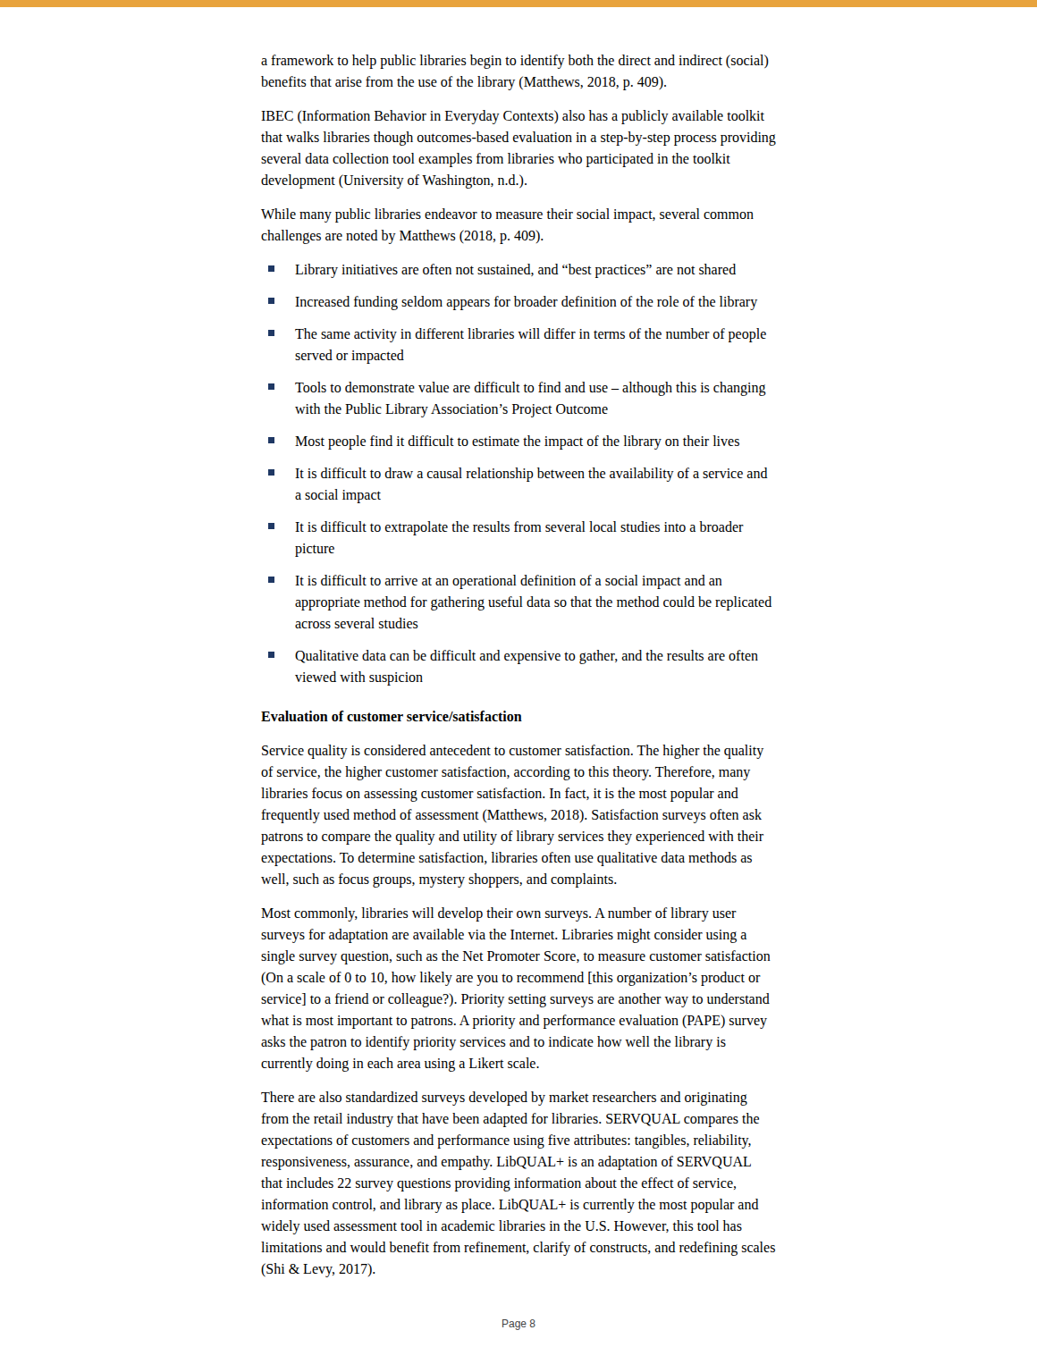a framework to help public libraries begin to identify both the direct and indirect (social) benefits that arise from the use of the library (Matthews, 2018, p. 409).
IBEC (Information Behavior in Everyday Contexts) also has a publicly available toolkit that walks libraries though outcomes-based evaluation in a step-by-step process providing several data collection tool examples from libraries who participated in the toolkit development (University of Washington, n.d.).
While many public libraries endeavor to measure their social impact, several common challenges are noted by Matthews (2018, p. 409).
Library initiatives are often not sustained, and “best practices” are not shared
Increased funding seldom appears for broader definition of the role of the library
The same activity in different libraries will differ in terms of the number of people served or impacted
Tools to demonstrate value are difficult to find and use – although this is changing with the Public Library Association’s Project Outcome
Most people find it difficult to estimate the impact of the library on their lives
It is difficult to draw a causal relationship between the availability of a service and a social impact
It is difficult to extrapolate the results from several local studies into a broader picture
It is difficult to arrive at an operational definition of a social impact and an appropriate method for gathering useful data so that the method could be replicated across several studies
Qualitative data can be difficult and expensive to gather, and the results are often viewed with suspicion
Evaluation of customer service/satisfaction
Service quality is considered antecedent to customer satisfaction. The higher the quality of service, the higher customer satisfaction, according to this theory. Therefore, many libraries focus on assessing customer satisfaction. In fact, it is the most popular and frequently used method of assessment (Matthews, 2018). Satisfaction surveys often ask patrons to compare the quality and utility of library services they experienced with their expectations. To determine satisfaction, libraries often use qualitative data methods as well, such as focus groups, mystery shoppers, and complaints.
Most commonly, libraries will develop their own surveys. A number of library user surveys for adaptation are available via the Internet. Libraries might consider using a single survey question, such as the Net Promoter Score, to measure customer satisfaction (On a scale of 0 to 10, how likely are you to recommend [this organization’s product or service] to a friend or colleague?). Priority setting surveys are another way to understand what is most important to patrons. A priority and performance evaluation (PAPE) survey asks the patron to identify priority services and to indicate how well the library is currently doing in each area using a Likert scale.
There are also standardized surveys developed by market researchers and originating from the retail industry that have been adapted for libraries. SERVQUAL compares the expectations of customers and performance using five attributes: tangibles, reliability, responsiveness, assurance, and empathy. LibQUAL+ is an adaptation of SERVQUAL that includes 22 survey questions providing information about the effect of service, information control, and library as place. LibQUAL+ is currently the most popular and widely used assessment tool in academic libraries in the U.S. However, this tool has limitations and would benefit from refinement, clarify of constructs, and redefining scales (Shi & Levy, 2017).
Page 8